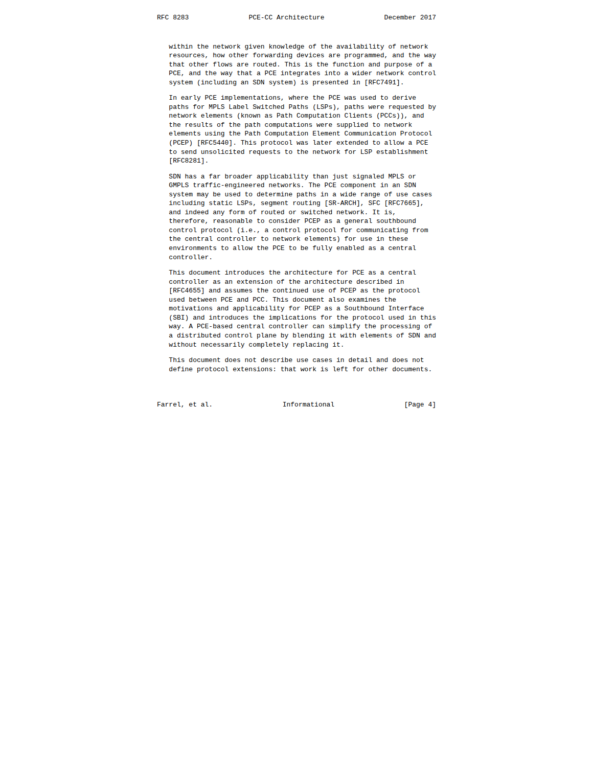RFC 8283 PCE-CC Architecture December 2017
within the network given knowledge of the availability of network resources, how other forwarding devices are programmed, and the way that other flows are routed. This is the function and purpose of a PCE, and the way that a PCE integrates into a wider network control system (including an SDN system) is presented in [RFC7491].
In early PCE implementations, where the PCE was used to derive paths for MPLS Label Switched Paths (LSPs), paths were requested by network elements (known as Path Computation Clients (PCCs)), and the results of the path computations were supplied to network elements using the Path Computation Element Communication Protocol (PCEP) [RFC5440]. This protocol was later extended to allow a PCE to send unsolicited requests to the network for LSP establishment [RFC8281].
SDN has a far broader applicability than just signaled MPLS or GMPLS traffic-engineered networks. The PCE component in an SDN system may be used to determine paths in a wide range of use cases including static LSPs, segment routing [SR-ARCH], SFC [RFC7665], and indeed any form of routed or switched network. It is, therefore, reasonable to consider PCEP as a general southbound control protocol (i.e., a control protocol for communicating from the central controller to network elements) for use in these environments to allow the PCE to be fully enabled as a central controller.
This document introduces the architecture for PCE as a central controller as an extension of the architecture described in [RFC4655] and assumes the continued use of PCEP as the protocol used between PCE and PCC. This document also examines the motivations and applicability for PCEP as a Southbound Interface (SBI) and introduces the implications for the protocol used in this way. A PCE-based central controller can simplify the processing of a distributed control plane by blending it with elements of SDN and without necessarily completely replacing it.
This document does not describe use cases in detail and does not define protocol extensions: that work is left for other documents.
Farrel, et al. Informational [Page 4]